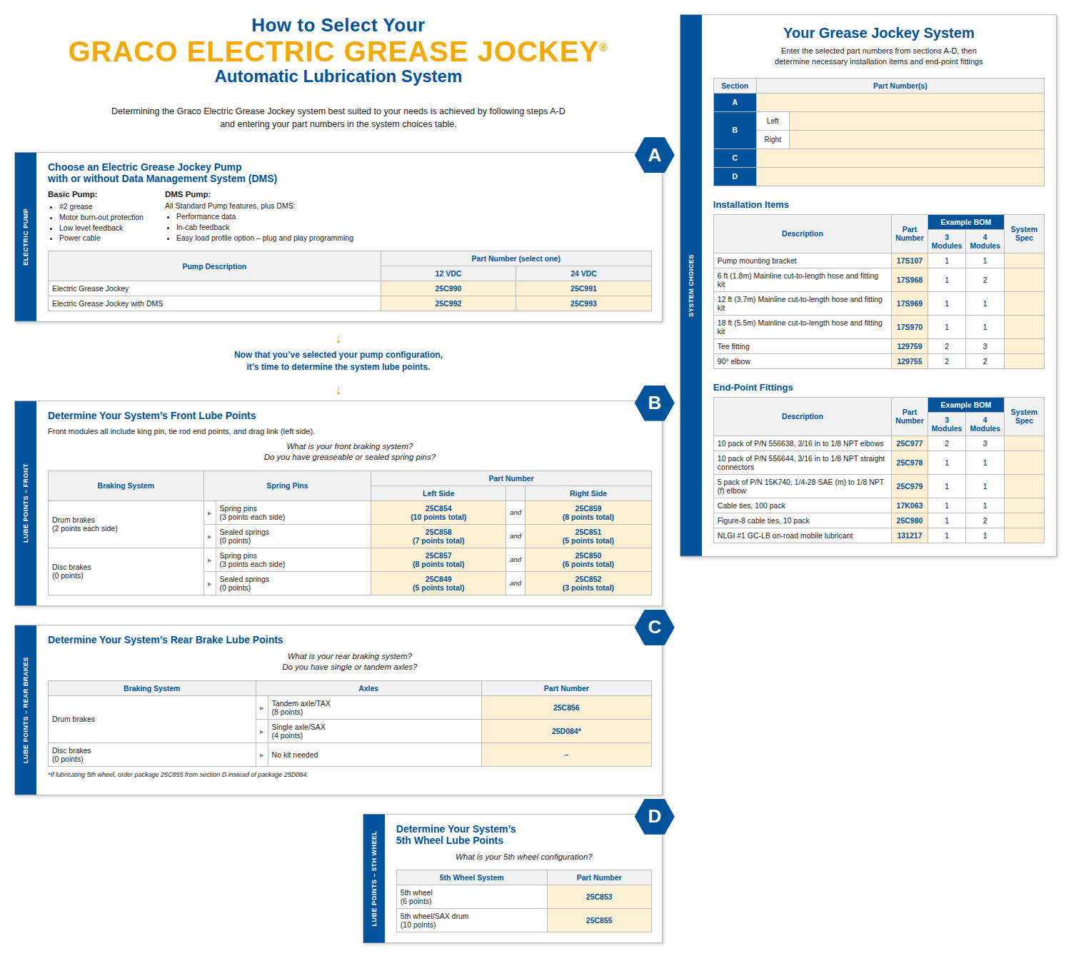How to Select Your
GRACO ELECTRIC GREASE JOCKEY®
Automatic Lubrication System
Determining the Graco Electric Grease Jockey system best suited to your needs is achieved by following steps A-D and entering your part numbers in the system choices table.
ELECTRIC PUMP
A
Choose an Electric Grease Jockey Pumpwith or without Data Management System (DMS)
Basic Pump:
#2 grease
Motor burn-out protection
Low level feedback
Power cable
DMS Pump:
All Standard Pump features, plus DMS:
Performance data
In-cab feedback
Easy load profile option – plug and play programming
| Pump Description | Part Number (select one) |
| --- | --- |
| 12 VDC | 24 VDC |
| Electric Grease Jockey | 25C990 | 25C991 |
| Electric Grease Jockey with DMS | 25C992 | 25C993 |
↓
Now that you’ve selected your pump configuration,
it’s time to determine the system lube points.
↓
LUBE POINTS – FRONT
B
Determine Your System’s Front Lube Points
Front modules all include king pin, tie rod end points, and drag link (left side).
What is your front braking system?
Do you have greaseable or sealed spring pins?
| Braking System | Spring Pins | Part Number |
| --- | --- | --- |
| Left Side | | Right Side |
| Drum brakes (2 points each side) | ▸ | Spring pins (3 points each side) | 25C854 (10 points total) | and | 25C859 (8 points total) |
| ▸ | Sealed springs (0 points) | 25C858 (7 points total) | and | 25C851 (5 points total) |
| Disc brakes (0 points) | ▸ | Spring pins (3 points each side) | 25C857 (8 points total) | and | 25C850 (6 points total) |
| ▸ | Sealed springs (0 points) | 25C849 (5 points total) | and | 25C852 (3 points total) |
LUBE POINTS – REAR BRAKES
C
Determine Your System’s Rear Brake Lube Points
What is your rear braking system?
Do you have single or tandem axles?
| Braking System | Axles | Part Number |
| --- | --- | --- |
| Drum brakes | ▸ | Tandem axle/TAX (8 points) | 25C856 |
| ▸ | Single axle/SAX (4 points) | 25D084* |
| Disc brakes (0 points) | ▸ | No kit needed | – |
*If lubricating 5th wheel, order package 25C855 from section D instead of package 25D084.
LUBE POINTS – 5TH WHEEL
D
Determine Your System’s
5th Wheel Lube Points
What is your 5th wheel configuration?
| 5th Wheel System | Part Number |
| --- | --- |
| 5th wheel (6 points) | 25C853 |
| 5th wheel/SAX drum (10 points) | 25C855 |
SYSTEM CHOICES
Your Grease Jockey System
Enter the selected part numbers from sections A-D, then
determine necessary installation items and end-point fittings
| Section | Part Number(s) |
| --- | --- |
| A | |
| B | Left | |
| Right | |
| C | |
| D | |
Installation Items
| Description | Part Number | Example BOM | System Spec |
| --- | --- | --- | --- |
| 3 Modules | 4 Modules |
| Pump mounting bracket | 17S107 | 1 | 1 | |
| 6 ft (1.8m) Mainline cut-to-length hose and fitting kit | 17S968 | 1 | 2 | |
| 12 ft (3.7m) Mainline cut-to-length hose and fitting kit | 17S969 | 1 | 1 | |
| 18 ft (5.5m) Mainline cut-to-length hose and fitting kit | 17S970 | 1 | 1 | |
| Tee fitting | 129759 | 2 | 3 | |
| 90° elbow | 129755 | 2 | 2 | |
End-Point Fittings
| Description | Part Number | Example BOM | System Spec |
| --- | --- | --- | --- |
| 3 Modules | 4 Modules |
| 10 pack of P/N 556638, 3/16 in to 1/8 NPT elbows | 25C977 | 2 | 3 | |
| 10 pack of P/N 556644, 3/16 in to 1/8 NPT straight connectors | 25C978 | 1 | 1 | |
| 5 pack of P/N 15K740, 1/4-28 SAE (m) to 1/8 NPT (f) elbow | 25C979 | 1 | 1 | |
| Cable ties, 100 pack | 17K063 | 1 | 1 | |
| Figure-8 cable ties, 10 pack | 25C980 | 1 | 2 | |
| NLGI #1 GC-LB on-road mobile lubricant | 131217 | 1 | 1 | |